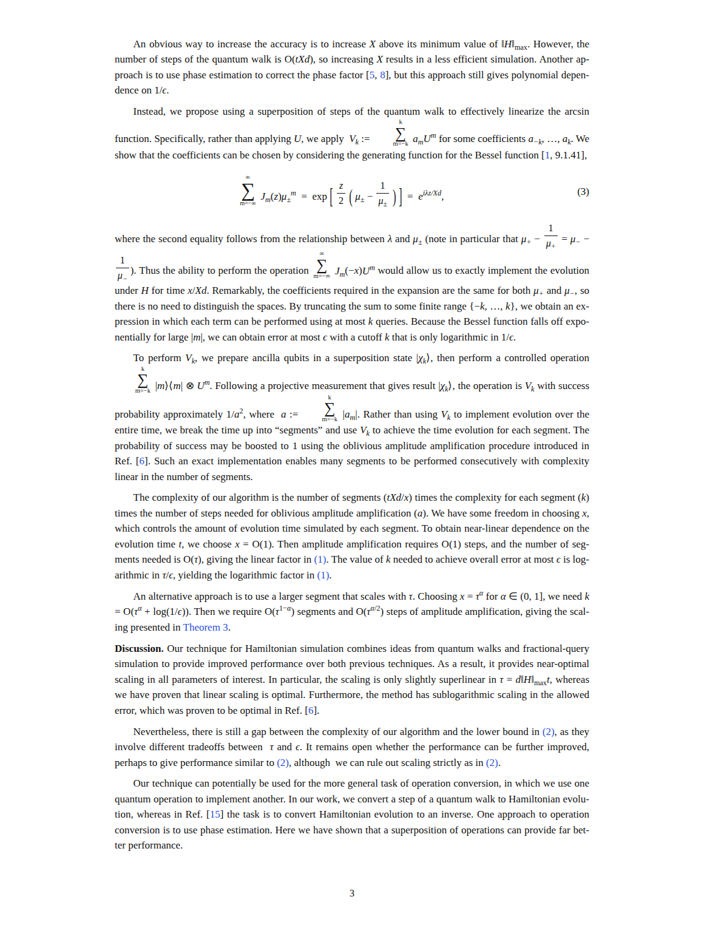An obvious way to increase the accuracy is to increase X above its minimum value of ‖H‖max. However, the number of steps of the quantum walk is O(tXd), so increasing X results in a less efficient simulation. Another approach is to use phase estimation to correct the phase factor [5, 8], but this approach still gives polynomial dependence on 1/ϵ.
Instead, we propose using a superposition of steps of the quantum walk to effectively linearize the arcsin function. Specifically, rather than applying U, we apply Vk := k∑m=−k amUm for some coefficients a−k, …, ak. We show that the coefficients can be chosen by considering the generating function for the Bessel function [1, 9.1.41],
∞∑m=−∞ Jm(z)μ±m = exp [ z 2 ( μ± − 1 μ± ) ] = eiλz/Xd,
(3)
where the second equality follows from the relationship between λ and μ± (note in particular that μ+ − 1 μ+ = μ− − 1 μ−). Thus the ability to perform the operation ∞∑m=−∞ Jm(−x)Um would allow us to exactly implement the evolution under H for time x/Xd. Remarkably, the coefficients required in the expansion are the same for both μ+ and μ−, so there is no need to distinguish the spaces. By truncating the sum to some finite range {−k, …, k}, we obtain an expression in which each term can be performed using at most k queries. Because the Bessel function falls off exponentially for large |m|, we can obtain error at most ϵ with a cutoff k that is only logarithmic in 1/ϵ.
To perform Vk, we prepare ancilla qubits in a superposition state |χk⟩, then perform a controlled operation k∑m=−k |m⟩⟨m| ⊗ Um. Following a projective measurement that gives result |χk⟩, the operation is Vk with success probability approximately 1/a2, where a := k∑m=−k |am|. Rather than using Vk to implement evolution over the entire time, we break the time up into “segments” and use Vk to achieve the time evolution for each segment. The probability of success may be boosted to 1 using the oblivious amplitude amplification procedure introduced in Ref. [6]. Such an exact implementation enables many segments to be performed consecutively with complexity linear in the number of segments.
The complexity of our algorithm is the number of segments (tXd/x) times the complexity for each segment (k) times the number of steps needed for oblivious amplitude amplification (a). We have some freedom in choosing x, which controls the amount of evolution time simulated by each segment. To obtain near-linear dependence on the evolution time t, we choose x = O(1). Then amplitude amplification requires O(1) steps, and the number of segments needed is O(τ), giving the linear factor in (1). The value of k needed to achieve overall error at most ϵ is logarithmic in τ/ϵ, yielding the logarithmic factor in (1).
An alternative approach is to use a larger segment that scales with τ. Choosing x = τα for α ∈ (0, 1], we need k = O(τα + log(1/ϵ)). Then we require O(τ1−α) segments and O(τα/2) steps of amplitude amplification, giving the scaling presented in Theorem 3.
Discussion. Our technique for Hamiltonian simulation combines ideas from quantum walks and fractional-query simulation to provide improved performance over both previous techniques. As a result, it provides near-optimal scaling in all parameters of interest. In particular, the scaling is only slightly superlinear in τ = d‖H‖maxt, whereas we have proven that linear scaling is optimal. Furthermore, the method has sublogarithmic scaling in the allowed error, which was proven to be optimal in Ref. [6].
Nevertheless, there is still a gap between the complexity of our algorithm and the lower bound in (2), as they involve different tradeoffs between τ and ϵ. It remains open whether the performance can be further improved, perhaps to give performance similar to (2), although we can rule out scaling strictly as in (2).
Our technique can potentially be used for the more general task of operation conversion, in which we use one quantum operation to implement another. In our work, we convert a step of a quantum walk to Hamiltonian evolution, whereas in Ref. [15] the task is to convert Hamiltonian evolution to an inverse. One approach to operation conversion is to use phase estimation. Here we have shown that a superposition of operations can provide far better performance.
3